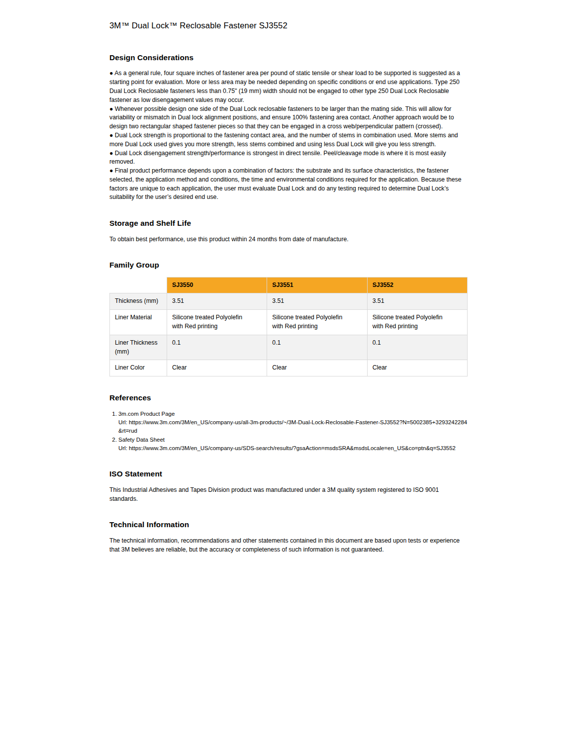3M™ Dual Lock™ Reclosable Fastener SJ3552
Design Considerations
● As a general rule, four square inches of fastener area per pound of static tensile or shear load to be supported is suggested as a starting point for evaluation. More or less area may be needed depending on specific conditions or end use applications. Type 250 Dual Lock Reclosable fasteners less than 0.75" (19 mm) width should not be engaged to other type 250 Dual Lock Reclosable fastener as low disengagement values may occur.
● Whenever possible design one side of the Dual Lock reclosable fasteners to be larger than the mating side. This will allow for variability or mismatch in Dual lock alignment positions, and ensure 100% fastening area contact. Another approach would be to design two rectangular shaped fastener pieces so that they can be engaged in a cross web/perpendicular pattern (crossed).
● Dual Lock strength is proportional to the fastening contact area, and the number of stems in combination used. More stems and more Dual Lock used gives you more strength, less stems combined and using less Dual Lock will give you less strength.
● Dual Lock disengagement strength/performance is strongest in direct tensile. Peel/cleavage mode is where it is most easily removed.
● Final product performance depends upon a combination of factors: the substrate and its surface characteristics, the fastener selected, the application method and conditions, the time and environmental conditions required for the application. Because these factors are unique to each application, the user must evaluate Dual Lock and do any testing required to determine Dual Lock’s suitability for the user’s desired end use.
Storage and Shelf Life
To obtain best performance, use this product within 24 months from date of manufacture.
Family Group
| | SJ3550 | SJ3551 | SJ3552 |
| --- | --- | --- | --- |
| Thickness (mm) | 3.51 | 3.51 | 3.51 |
| Liner Material | Silicone treated Polyolefin with Red printing | Silicone treated Polyolefin with Red printing | Silicone treated Polyolefin with Red printing |
| Liner Thickness (mm) | 0.1 | 0.1 | 0.1 |
| Liner Color | Clear | Clear | Clear |
References
3m.com Product Page Url: https://www.3m.com/3M/en_US/company-us/all-3m-products/~/3M-Dual-Lock-Reclosable-Fastener-SJ3552?N=5002385+3293242284&rt=rud
Safety Data Sheet Url: https://www.3m.com/3M/en_US/company-us/SDS-search/results/?gsaAction=msdsSRA&msdsLocale=en_US&co=ptn&q=SJ3552
ISO Statement
This Industrial Adhesives and Tapes Division product was manufactured under a 3M quality system registered to ISO 9001 standards.
Technical Information
The technical information, recommendations and other statements contained in this document are based upon tests or experience that 3M believes are reliable, but the accuracy or completeness of such information is not guaranteed.